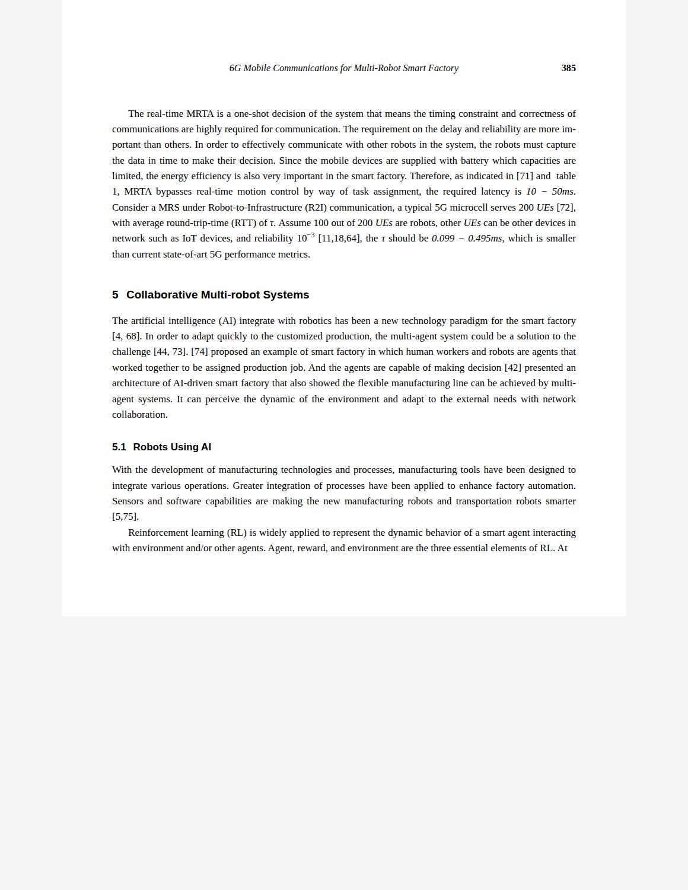6G Mobile Communications for Multi-Robot Smart Factory 385
The real-time MRTA is a one-shot decision of the system that means the timing constraint and correctness of communications are highly required for communication. The requirement on the delay and reliability are more important than others. In order to effectively communicate with other robots in the system, the robots must capture the data in time to make their decision. Since the mobile devices are supplied with battery which capacities are limited, the energy efficiency is also very important in the smart factory. Therefore, as indicated in [71] and table 1, MRTA bypasses real-time motion control by way of task assignment, the required latency is 10 − 50ms. Consider a MRS under Robot-to-Infrastructure (R2I) communication, a typical 5G microcell serves 200 UEs [72], with average round-trip-time (RTT) of τ. Assume 100 out of 200 UEs are robots, other UEs can be other devices in network such as IoT devices, and reliability 10−3 [11,18,64], the τ should be 0.099 − 0.495ms, which is smaller than current state-of-art 5G performance metrics.
5 Collaborative Multi-robot Systems
The artificial intelligence (AI) integrate with robotics has been a new technology paradigm for the smart factory [4, 68]. In order to adapt quickly to the customized production, the multi-agent system could be a solution to the challenge [44, 73]. [74] proposed an example of smart factory in which human workers and robots are agents that worked together to be assigned production job. And the agents are capable of making decision [42] presented an architecture of AI-driven smart factory that also showed the flexible manufacturing line can be achieved by multi-agent systems. It can perceive the dynamic of the environment and adapt to the external needs with network collaboration.
5.1 Robots Using AI
With the development of manufacturing technologies and processes, manufacturing tools have been designed to integrate various operations. Greater integration of processes have been applied to enhance factory automation. Sensors and software capabilities are making the new manufacturing robots and transportation robots smarter [5,75].
Reinforcement learning (RL) is widely applied to represent the dynamic behavior of a smart agent interacting with environment and/or other agents. Agent, reward, and environment are the three essential elements of RL. At